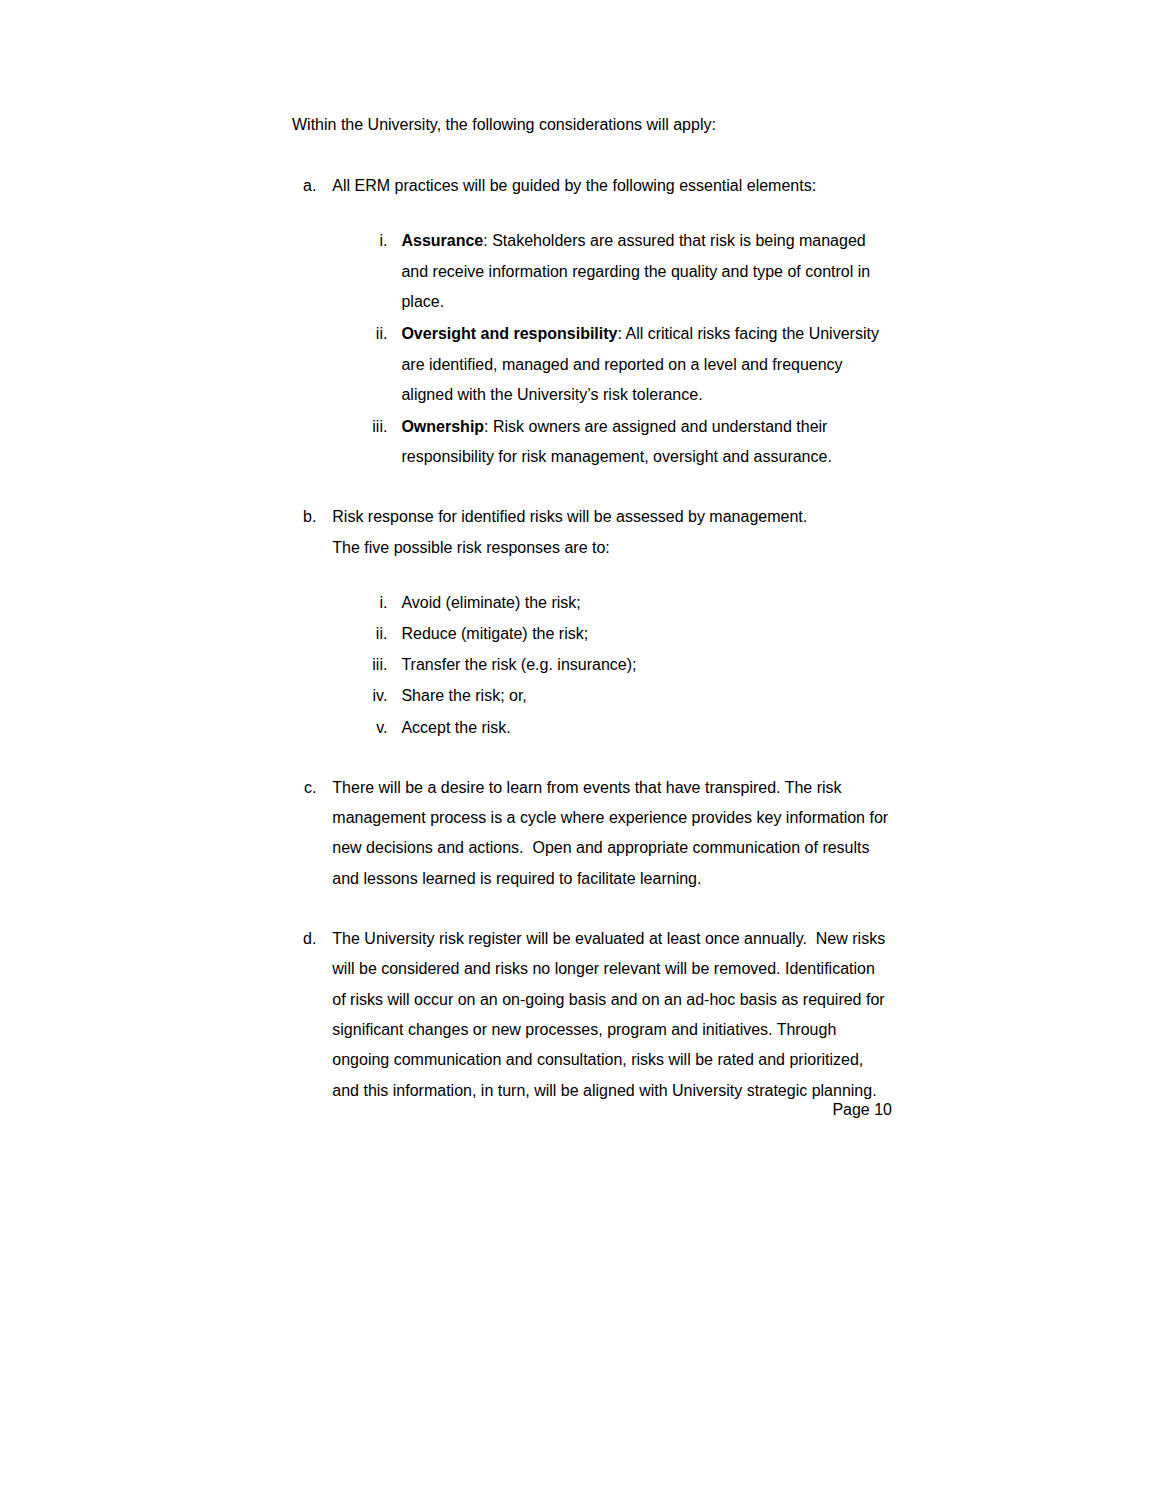Within the University, the following considerations will apply:
All ERM practices will be guided by the following essential elements:
Assurance: Stakeholders are assured that risk is being managed and receive information regarding the quality and type of control in place.
Oversight and responsibility: All critical risks facing the University are identified, managed and reported on a level and frequency aligned with the University’s risk tolerance.
Ownership: Risk owners are assigned and understand their responsibility for risk management, oversight and assurance.
Risk response for identified risks will be assessed by management.
The five possible risk responses are to:
Avoid (eliminate) the risk;
Reduce (mitigate) the risk;
Transfer the risk (e.g. insurance);
Share the risk; or,
Accept the risk.
There will be a desire to learn from events that have transpired. The risk management process is a cycle where experience provides key information for new decisions and actions. Open and appropriate communication of results and lessons learned is required to facilitate learning.
The University risk register will be evaluated at least once annually. New risks will be considered and risks no longer relevant will be removed. Identification of risks will occur on an on-going basis and on an ad-hoc basis as required for significant changes or new processes, program and initiatives. Through ongoing communication and consultation, risks will be rated and prioritized, and this information, in turn, will be aligned with University strategic planning.
Page 10